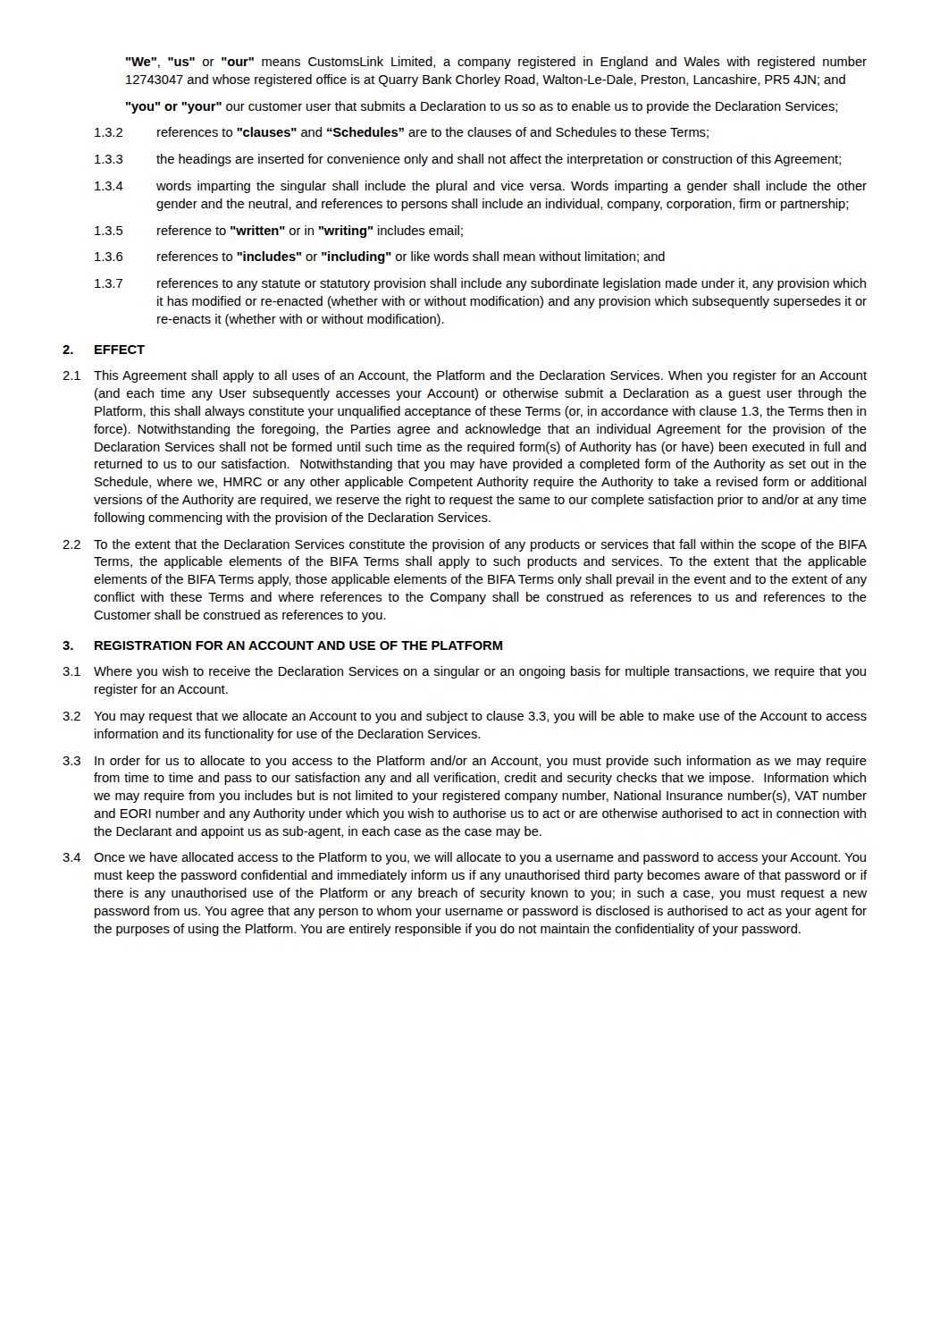"We", "us" or "our" means CustomsLink Limited, a company registered in England and Wales with registered number 12743047 and whose registered office is at Quarry Bank Chorley Road, Walton-Le-Dale, Preston, Lancashire, PR5 4JN; and
"you" or "your" our customer user that submits a Declaration to us so as to enable us to provide the Declaration Services;
1.3.2
references to "clauses" and “Schedules” are to the clauses of and Schedules to these Terms;
1.3.3
the headings are inserted for convenience only and shall not affect the interpretation or construction of this Agreement;
1.3.4
words imparting the singular shall include the plural and vice versa. Words imparting a gender shall include the other gender and the neutral, and references to persons shall include an individual, company, corporation, firm or partnership;
1.3.5
reference to "written" or in "writing" includes email;
1.3.6
references to "includes" or "including" or like words shall mean without limitation; and
1.3.7
references to any statute or statutory provision shall include any subordinate legislation made under it, any provision which it has modified or re-enacted (whether with or without modification) and any provision which subsequently supersedes it or re-enacts it (whether with or without modification).
2.
EFFECT
2.1
This Agreement shall apply to all uses of an Account, the Platform and the Declaration Services. When you register for an Account (and each time any User subsequently accesses your Account) or otherwise submit a Declaration as a guest user through the Platform, this shall always constitute your unqualified acceptance of these Terms (or, in accordance with clause 1.3, the Terms then in force). Notwithstanding the foregoing, the Parties agree and acknowledge that an individual Agreement for the provision of the Declaration Services shall not be formed until such time as the required form(s) of Authority has (or have) been executed in full and returned to us to our satisfaction. Notwithstanding that you may have provided a completed form of the Authority as set out in the Schedule, where we, HMRC or any other applicable Competent Authority require the Authority to take a revised form or additional versions of the Authority are required, we reserve the right to request the same to our complete satisfaction prior to and/or at any time following commencing with the provision of the Declaration Services.
2.2
To the extent that the Declaration Services constitute the provision of any products or services that fall within the scope of the BIFA Terms, the applicable elements of the BIFA Terms shall apply to such products and services. To the extent that the applicable elements of the BIFA Terms apply, those applicable elements of the BIFA Terms only shall prevail in the event and to the extent of any conflict with these Terms and where references to the Company shall be construed as references to us and references to the Customer shall be construed as references to you.
3.
REGISTRATION FOR AN ACCOUNT AND USE OF THE PLATFORM
3.1
Where you wish to receive the Declaration Services on a singular or an ongoing basis for multiple transactions, we require that you register for an Account.
3.2
You may request that we allocate an Account to you and subject to clause 3.3, you will be able to make use of the Account to access information and its functionality for use of the Declaration Services.
3.3
In order for us to allocate to you access to the Platform and/or an Account, you must provide such information as we may require from time to time and pass to our satisfaction any and all verification, credit and security checks that we impose. Information which we may require from you includes but is not limited to your registered company number, National Insurance number(s), VAT number and EORI number and any Authority under which you wish to authorise us to act or are otherwise authorised to act in connection with the Declarant and appoint us as sub-agent, in each case as the case may be.
3.4
Once we have allocated access to the Platform to you, we will allocate to you a username and password to access your Account. You must keep the password confidential and immediately inform us if any unauthorised third party becomes aware of that password or if there is any unauthorised use of the Platform or any breach of security known to you; in such a case, you must request a new password from us. You agree that any person to whom your username or password is disclosed is authorised to act as your agent for the purposes of using the Platform. You are entirely responsible if you do not maintain the confidentiality of your password.